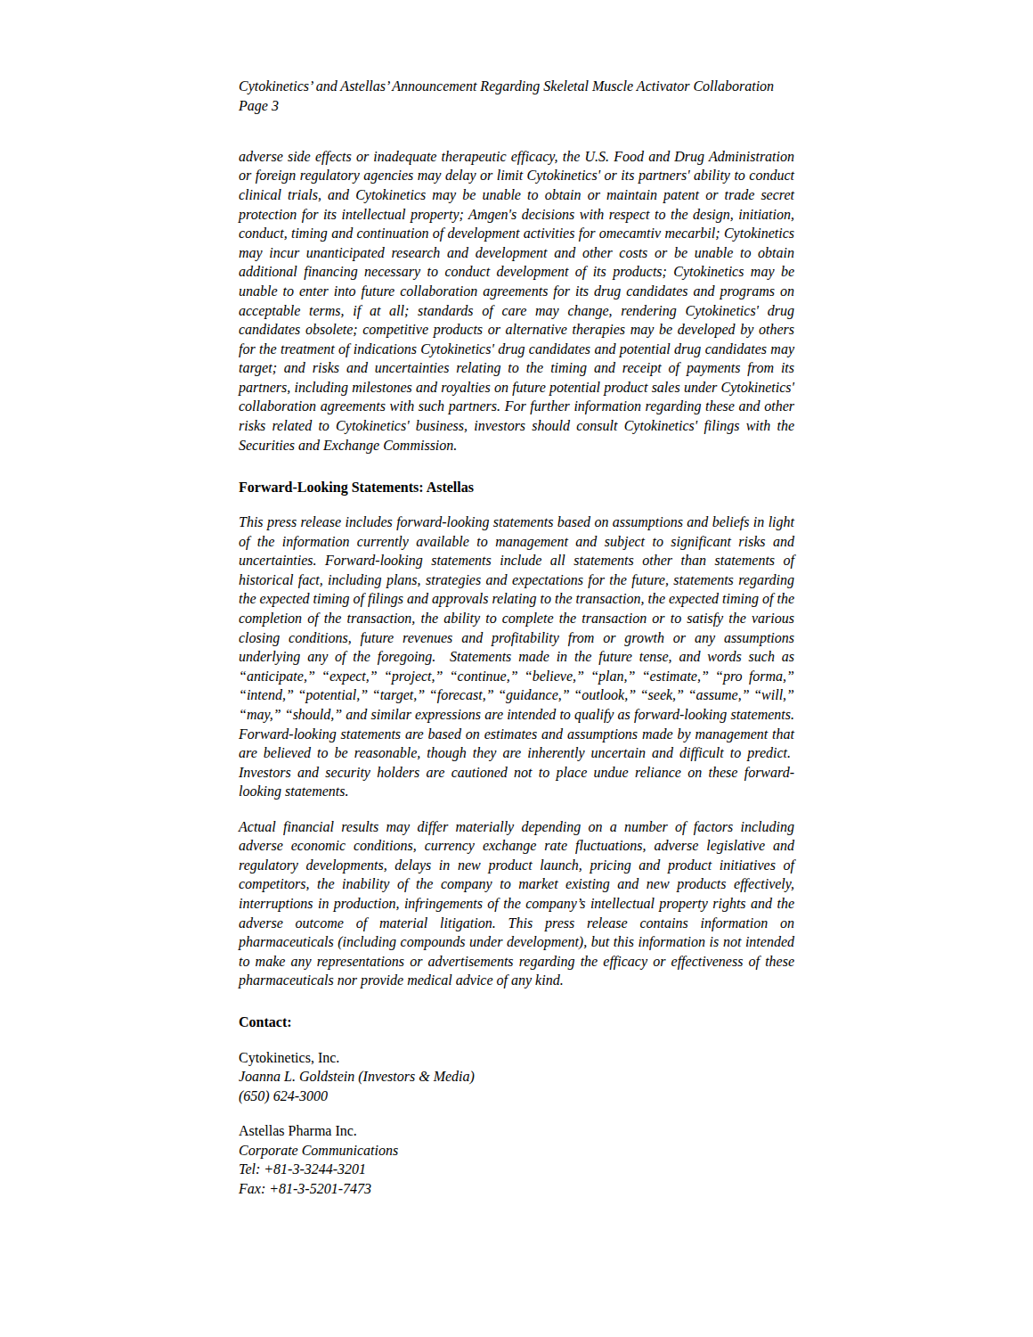Cytokinetics’ and Astellas’ Announcement Regarding Skeletal Muscle Activator Collaboration
Page 3
adverse side effects or inadequate therapeutic efficacy, the U.S. Food and Drug Administration or foreign regulatory agencies may delay or limit Cytokinetics' or its partners' ability to conduct clinical trials, and Cytokinetics may be unable to obtain or maintain patent or trade secret protection for its intellectual property; Amgen's decisions with respect to the design, initiation, conduct, timing and continuation of development activities for omecamtiv mecarbil; Cytokinetics may incur unanticipated research and development and other costs or be unable to obtain additional financing necessary to conduct development of its products; Cytokinetics may be unable to enter into future collaboration agreements for its drug candidates and programs on acceptable terms, if at all; standards of care may change, rendering Cytokinetics' drug candidates obsolete; competitive products or alternative therapies may be developed by others for the treatment of indications Cytokinetics' drug candidates and potential drug candidates may target; and risks and uncertainties relating to the timing and receipt of payments from its partners, including milestones and royalties on future potential product sales under Cytokinetics' collaboration agreements with such partners. For further information regarding these and other risks related to Cytokinetics' business, investors should consult Cytokinetics' filings with the Securities and Exchange Commission.
Forward-Looking Statements: Astellas
This press release includes forward-looking statements based on assumptions and beliefs in light of the information currently available to management and subject to significant risks and uncertainties. Forward-looking statements include all statements other than statements of historical fact, including plans, strategies and expectations for the future, statements regarding the expected timing of filings and approvals relating to the transaction, the expected timing of the completion of the transaction, the ability to complete the transaction or to satisfy the various closing conditions, future revenues and profitability from or growth or any assumptions underlying any of the foregoing. Statements made in the future tense, and words such as “anticipate,” “expect,” “project,” “continue,” “believe,” “plan,” “estimate,” “pro forma,” “intend,” “potential,” “target,” “forecast,” “guidance,” “outlook,” “seek,” “assume,” “will,” “may,” “should,” and similar expressions are intended to qualify as forward-looking statements. Forward-looking statements are based on estimates and assumptions made by management that are believed to be reasonable, though they are inherently uncertain and difficult to predict. Investors and security holders are cautioned not to place undue reliance on these forward-looking statements.
Actual financial results may differ materially depending on a number of factors including adverse economic conditions, currency exchange rate fluctuations, adverse legislative and regulatory developments, delays in new product launch, pricing and product initiatives of competitors, the inability of the company to market existing and new products effectively, interruptions in production, infringements of the company’s intellectual property rights and the adverse outcome of material litigation. This press release contains information on pharmaceuticals (including compounds under development), but this information is not intended to make any representations or advertisements regarding the efficacy or effectiveness of these pharmaceuticals nor provide medical advice of any kind.
Contact:
Cytokinetics, Inc.
Joanna L. Goldstein (Investors & Media)
(650) 624-3000
Astellas Pharma Inc.
Corporate Communications
Tel: +81-3-3244-3201
Fax: +81-3-5201-7473